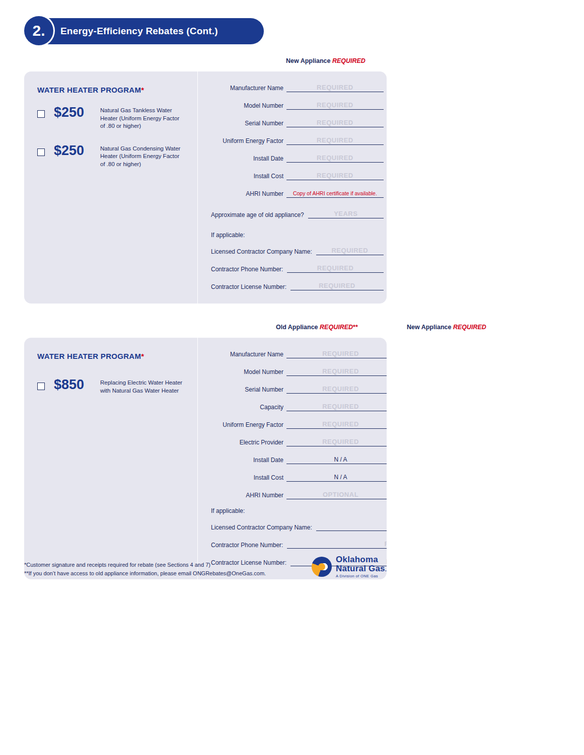2.
Energy-Efficiency Rebates (Cont.)
New Appliance REQUIRED
WATER HEATER PROGRAM*
$250
Natural Gas Tankless Water
Heater (Uniform Energy Factor
of .80 or higher)
$250
Natural Gas Condensing Water
Heater (Uniform Energy Factor
of .80 or higher)
Manufacturer Name
REQUIRED
Model Number
REQUIRED
Serial Number
REQUIRED
Uniform Energy Factor
REQUIRED
Install Date
REQUIRED
Install Cost
REQUIRED
AHRI Number
Copy of AHRI certificate if available.
Approximate age of old appliance?
YEARS
If applicable:
Licensed Contractor Company Name:
REQUIRED
Contractor Phone Number:
REQUIRED
Contractor License Number:
REQUIRED
Old Appliance REQUIRED**
New Appliance REQUIRED
WATER HEATER PROGRAM*
$850
Replacing Electric Water Heater
with Natural Gas Water Heater
Manufacturer Name
REQUIRED
REQUIRED
Model Number
REQUIRED
REQUIRED
Serial Number
REQUIRED
REQUIRED
Capacity
REQUIRED
REQUIRED
Uniform Energy Factor
REQUIRED
REQUIRED
Electric Provider
REQUIRED
N / A
Install Date
N / A
REQUIRED
Install Cost
N / A
REQUIRED
AHRI Number
OPTIONAL
Copy of AHRI certificate if available.
If applicable:
Licensed Contractor Company Name:
REQUIRED
Contractor Phone Number:
REQUIRED
Contractor License Number:
REQUIRED
*Customer signature and receipts required for rebate (see Sections 4 and 7)
**If you don’t have access to old appliance information, please email ONGRebates@OneGas.com.
Oklahoma
Natural Gas.
A Division of ONE Gas